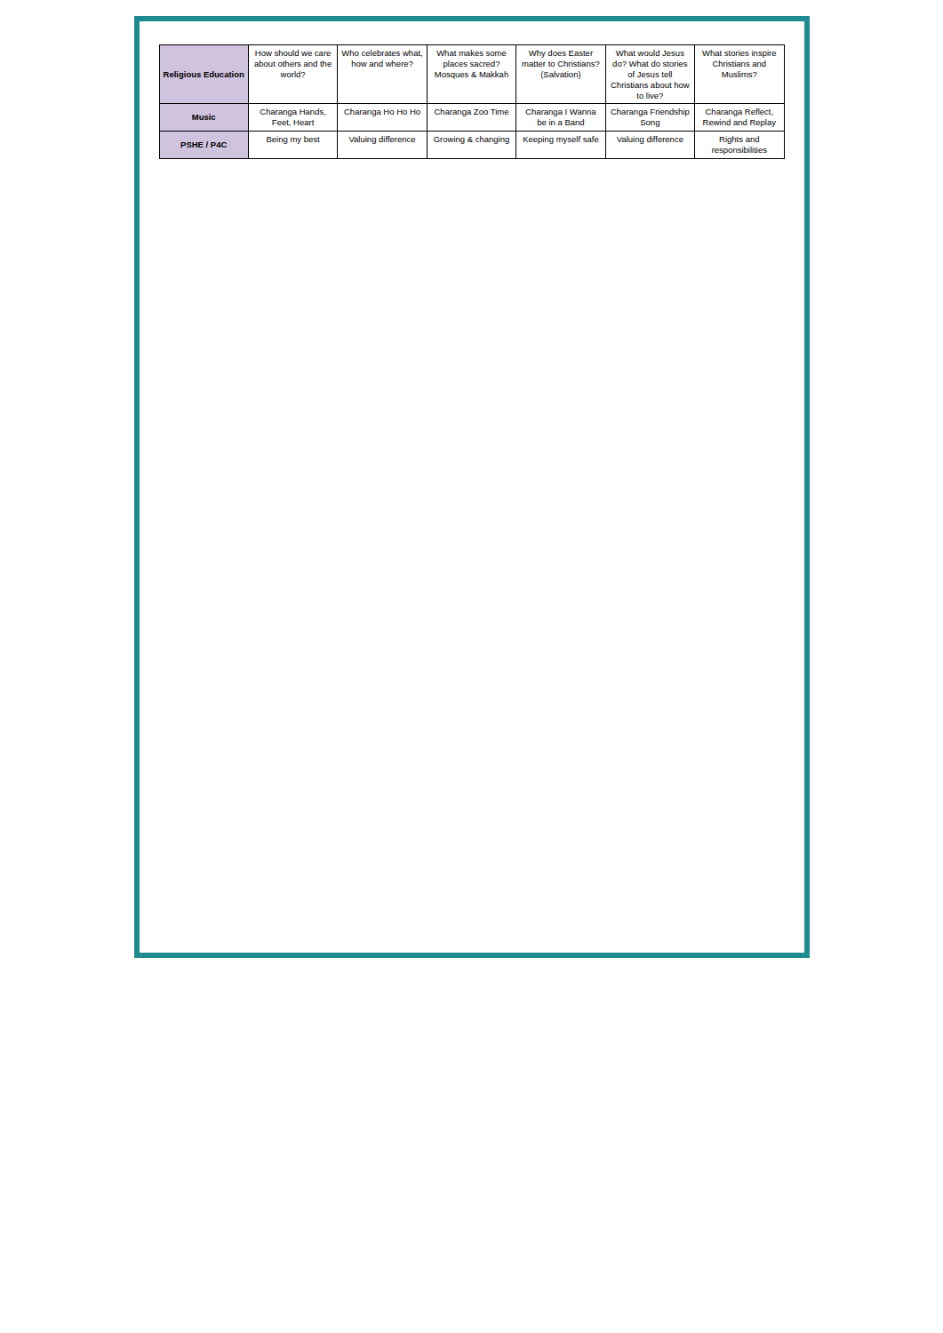| Religious Education | How should we care about others and the world? | Who celebrates what, how and where? | What makes some places sacred? Mosques & Makkah | Why does Easter matter to Christians? (Salvation) | What would Jesus do? What do stories of Jesus tell Christians about how to live? | What stories inspire Christians and Muslims? |
| Music | Charanga Hands, Feet, Heart | Charanga Ho Ho Ho | Charanga Zoo Time | Charanga I Wanna be in a Band | Charanga Friendship Song | Charanga Reflect, Rewind and Replay |
| PSHE / P4C | Being my best | Valuing difference | Growing & changing | Keeping myself safe | Valuing difference | Rights and responsibilities |